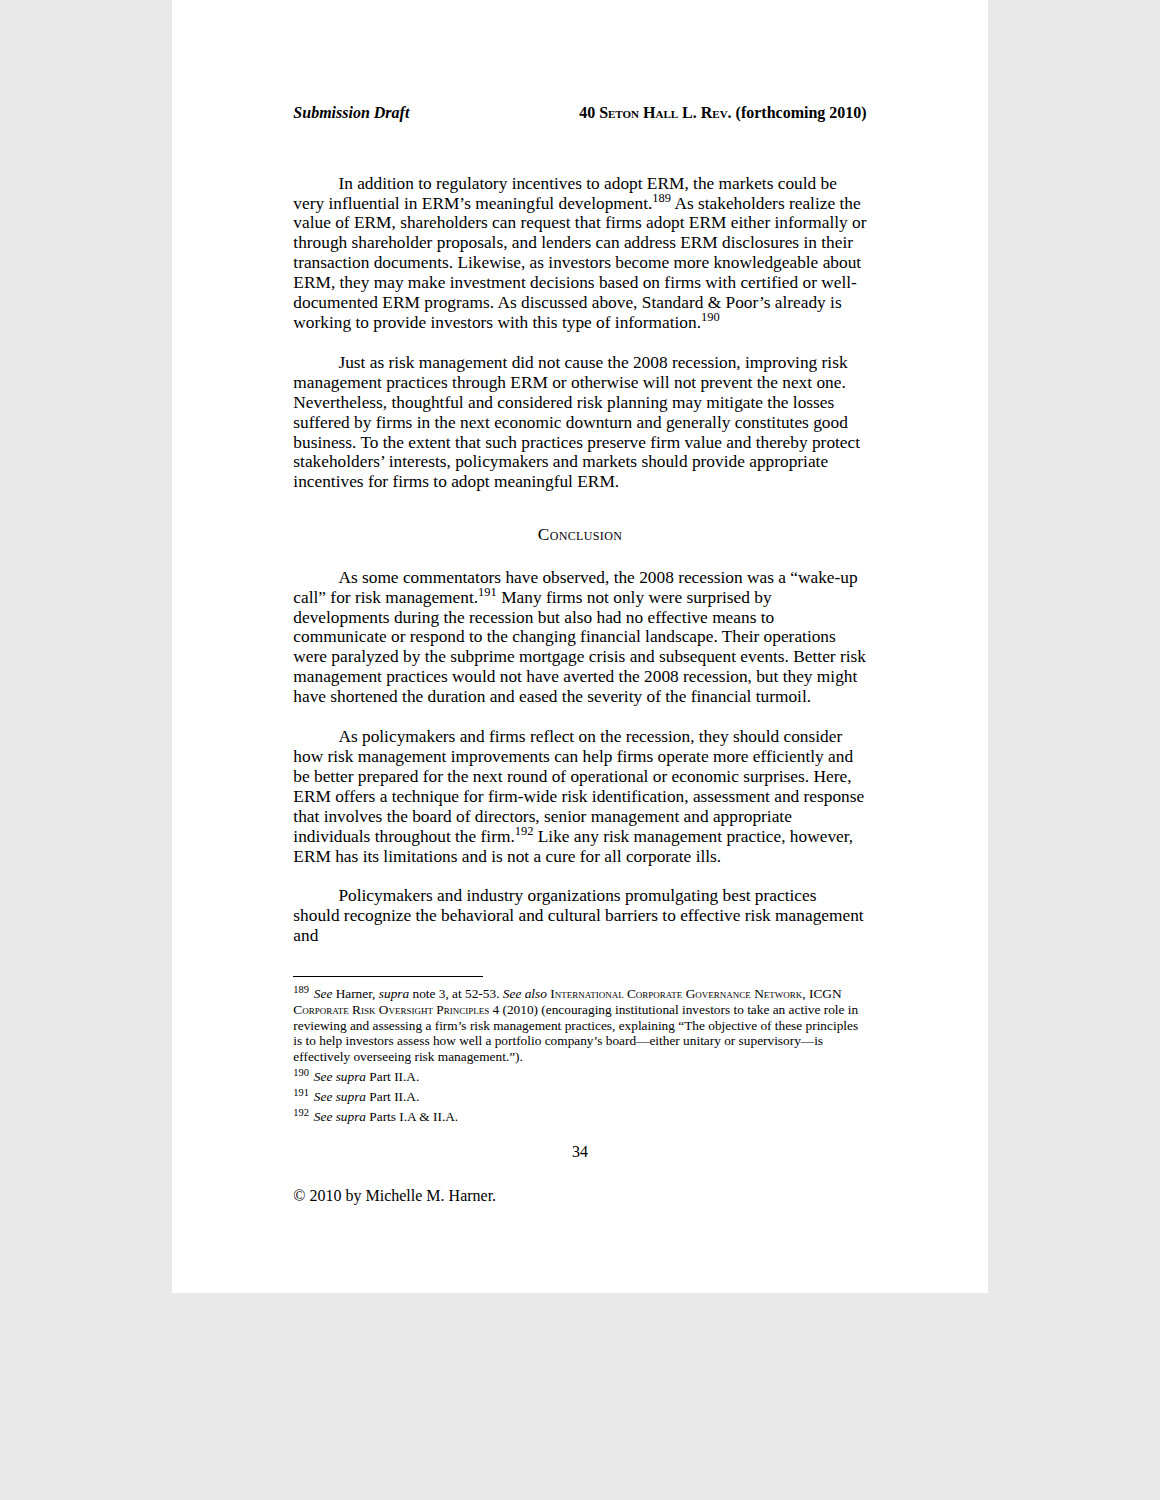Submission Draft 40 Seton Hall L. Rev. (forthcoming 2010)
In addition to regulatory incentives to adopt ERM, the markets could be very influential in ERM’s meaningful development.189 As stakeholders realize the value of ERM, shareholders can request that firms adopt ERM either informally or through shareholder proposals, and lenders can address ERM disclosures in their transaction documents. Likewise, as investors become more knowledgeable about ERM, they may make investment decisions based on firms with certified or well-documented ERM programs. As discussed above, Standard & Poor’s already is working to provide investors with this type of information.190
Just as risk management did not cause the 2008 recession, improving risk management practices through ERM or otherwise will not prevent the next one. Nevertheless, thoughtful and considered risk planning may mitigate the losses suffered by firms in the next economic downturn and generally constitutes good business. To the extent that such practices preserve firm value and thereby protect stakeholders’ interests, policymakers and markets should provide appropriate incentives for firms to adopt meaningful ERM.
Conclusion
As some commentators have observed, the 2008 recession was a “wake-up call” for risk management.191 Many firms not only were surprised by developments during the recession but also had no effective means to communicate or respond to the changing financial landscape. Their operations were paralyzed by the subprime mortgage crisis and subsequent events. Better risk management practices would not have averted the 2008 recession, but they might have shortened the duration and eased the severity of the financial turmoil.
As policymakers and firms reflect on the recession, they should consider how risk management improvements can help firms operate more efficiently and be better prepared for the next round of operational or economic surprises. Here, ERM offers a technique for firm-wide risk identification, assessment and response that involves the board of directors, senior management and appropriate individuals throughout the firm.192 Like any risk management practice, however, ERM has its limitations and is not a cure for all corporate ills.
Policymakers and industry organizations promulgating best practices should recognize the behavioral and cultural barriers to effective risk management and
189 See Harner, supra note 3, at 52-53. See also International Corporate Governance Network, ICGN Corporate Risk Oversight Principles 4 (2010) (encouraging institutional investors to take an active role in reviewing and assessing a firm’s risk management practices, explaining “The objective of these principles is to help investors assess how well a portfolio company’s board—either unitary or supervisory—is effectively overseeing risk management.”).
190 See supra Part II.A.
191 See supra Part II.A.
192 See supra Parts I.A & II.A.
34
© 2010 by Michelle M. Harner.